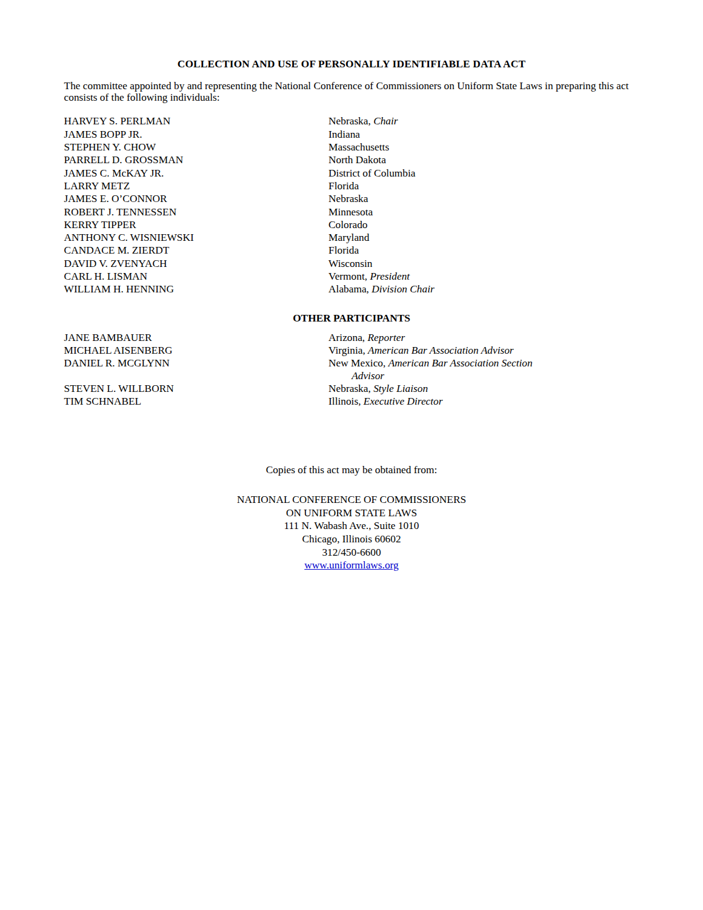COLLECTION AND USE OF PERSONALLY IDENTIFIABLE DATA ACT
The committee appointed by and representing the National Conference of Commissioners on Uniform State Laws in preparing this act consists of the following individuals:
| HARVEY S. PERLMAN | Nebraska, Chair |
| JAMES BOPP JR. | Indiana |
| STEPHEN Y. CHOW | Massachusetts |
| PARRELL D. GROSSMAN | North Dakota |
| JAMES C. McKAY JR. | District of Columbia |
| LARRY METZ | Florida |
| JAMES E. O’CONNOR | Nebraska |
| ROBERT J. TENNESSEN | Minnesota |
| KERRY TIPPER | Colorado |
| ANTHONY C. WISNIEWSKI | Maryland |
| CANDACE M. ZIERDT | Florida |
| DAVID V. ZVENYACH | Wisconsin |
| CARL H. LISMAN | Vermont, President |
| WILLIAM H. HENNING | Alabama, Division Chair |
OTHER PARTICIPANTS
| JANE BAMBAUER | Arizona, Reporter |
| MICHAEL AISENBERG | Virginia, American Bar Association Advisor |
| DANIEL R. MCGLYNN | New Mexico, American Bar Association Section Advisor |
| STEVEN L. WILLBORN | Nebraska, Style Liaison |
| TIM SCHNABEL | Illinois, Executive Director |
Copies of this act may be obtained from:
NATIONAL CONFERENCE OF COMMISSIONERS
ON UNIFORM STATE LAWS
111 N. Wabash Ave., Suite 1010
Chicago, Illinois 60602
312/450-6600
www.uniformlaws.org